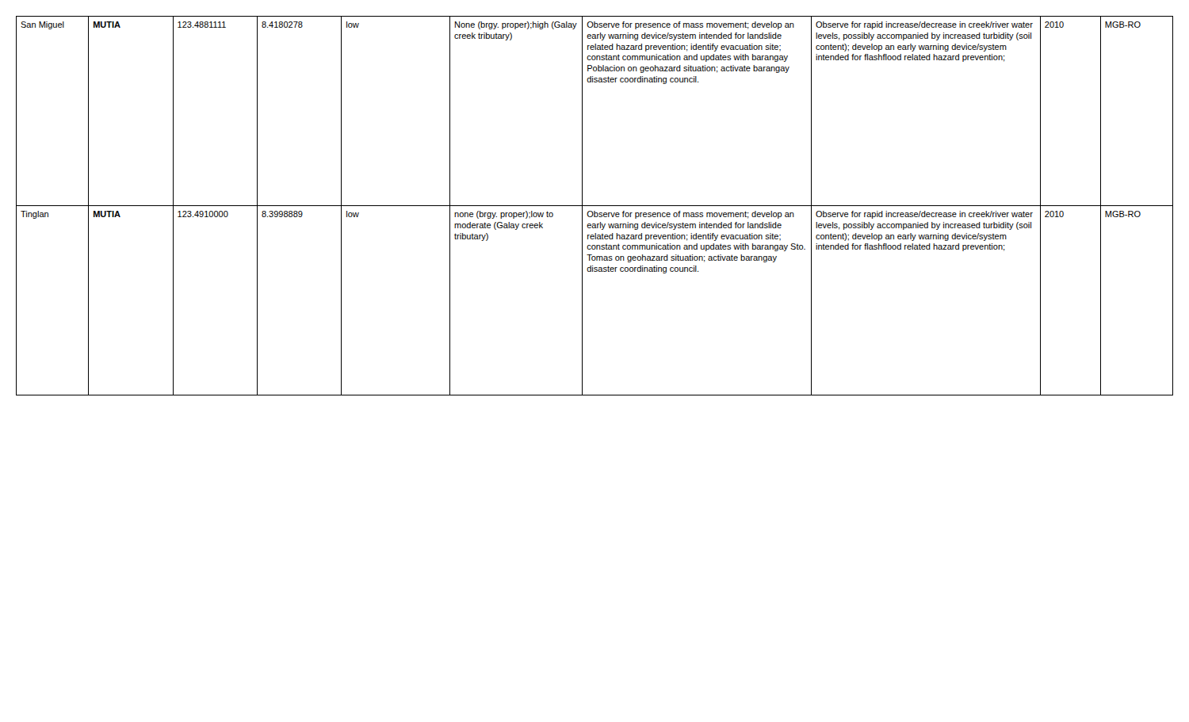| San Miguel | MUTIA | 123.4881111 | 8.4180278 | low | None (brgy. proper);high (Galay creek tributary) | Observe for presence of mass movement; develop an early warning device/system intended for landslide related hazard prevention; identify evacuation site; constant communication and updates with barangay Poblacion on geohazard situation; activate barangay disaster coordinating council. | Observe for rapid increase/decrease in creek/river water levels, possibly accompanied by increased turbidity (soil content); develop an early warning device/system intended for flashflood related hazard prevention; | 2010 | MGB-RO |
| Tinglan | MUTIA | 123.4910000 | 8.3998889 | low | none (brgy. proper);low to moderate (Galay creek tributary) | Observe for presence of mass movement; develop an early warning device/system intended for landslide related hazard prevention; identify evacuation site; constant communication and updates with barangay Sto. Tomas on geohazard situation; activate barangay disaster coordinating council. | Observe for rapid increase/decrease in creek/river water levels, possibly accompanied by increased turbidity (soil content); develop an early warning device/system intended for flashflood related hazard prevention; | 2010 | MGB-RO |